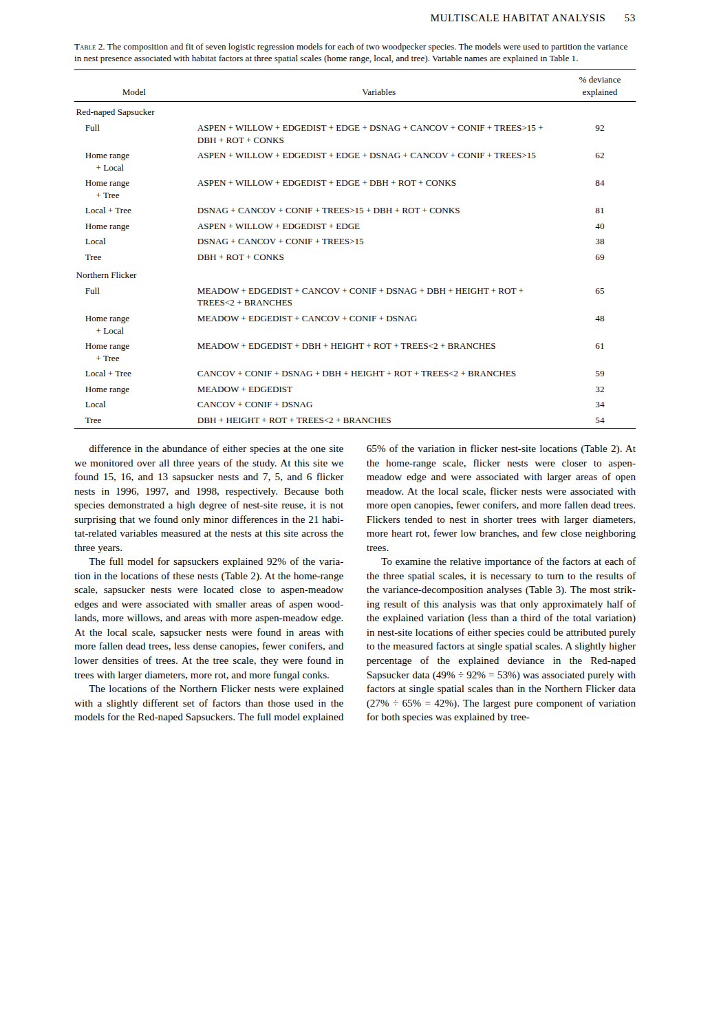MULTISCALE HABITAT ANALYSIS 53
Table 2. The composition and fit of seven logistic regression models for each of two woodpecker species. The models were used to partition the variance in nest presence associated with habitat factors at three spatial scales (home range, local, and tree). Variable names are explained in Table 1.
| Model | Variables | % deviance explained |
| --- | --- | --- |
| Red-naped Sapsucker |
| Full | ASPEN + WILLOW + EDGEDIST + EDGE + DSNAG + CANCOV + CONIF + TREES>15 + DBH + ROT + CONKS | 92 |
| Home range + Local | ASPEN + WILLOW + EDGEDIST + EDGE + DSNAG + CANCOV + CONIF + TREES>15 | 62 |
| Home range + Tree | ASPEN + WILLOW + EDGEDIST + EDGE + DBH + ROT + CONKS | 84 |
| Local + Tree | DSNAG + CANCOV + CONIF + TREES>15 + DBH + ROT + CONKS | 81 |
| Home range | ASPEN + WILLOW + EDGEDIST + EDGE | 40 |
| Local | DSNAG + CANCOV + CONIF + TREES>15 | 38 |
| Tree | DBH + ROT + CONKS | 69 |
| Northern Flicker |
| Full | MEADOW + EDGEDIST + CANCOV + CONIF + DSNAG + DBH + HEIGHT + ROT + TREES<2 + BRANCHES | 65 |
| Home range + Local | MEADOW + EDGEDIST + CANCOV + CONIF + DSNAG | 48 |
| Home range + Tree | MEADOW + EDGEDIST + DBH + HEIGHT + ROT + TREES<2 + BRANCHES | 61 |
| Local + Tree | CANCOV + CONIF + DSNAG + DBH + HEIGHT + ROT + TREES<2 + BRANCHES | 59 |
| Home range | MEADOW + EDGEDIST | 32 |
| Local | CANCOV + CONIF + DSNAG | 34 |
| Tree | DBH + HEIGHT + ROT + TREES<2 + BRANCHES | 54 |
difference in the abundance of either species at the one site we monitored over all three years of the study. At this site we found 15, 16, and 13 sapsucker nests and 7, 5, and 6 flicker nests in 1996, 1997, and 1998, respectively. Because both species demonstrated a high degree of nest-site reuse, it is not surprising that we found only minor differences in the 21 habitat-related variables measured at the nests at this site across the three years.
The full model for sapsuckers explained 92% of the variation in the locations of these nests (Table 2). At the home-range scale, sapsucker nests were located close to aspen-meadow edges and were associated with smaller areas of aspen woodlands, more willows, and areas with more aspen-meadow edge. At the local scale, sapsucker nests were found in areas with more fallen dead trees, less dense canopies, fewer conifers, and lower densities of trees. At the tree scale, they were found in trees with larger diameters, more rot, and more fungal conks.
The locations of the Northern Flicker nests were explained with a slightly different set of factors than those used in the models for the Red-naped Sapsuckers. The full model explained 65% of the variation in flicker nest-site locations (Table 2). At the home-range scale, flicker nests were closer to aspen-meadow edge and were associated with larger areas of open meadow. At the local scale, flicker nests were associated with more open canopies, fewer conifers, and more fallen dead trees. Flickers tended to nest in shorter trees with larger diameters, more heart rot, fewer low branches, and few close neighboring trees.
To examine the relative importance of the factors at each of the three spatial scales, it is necessary to turn to the results of the variance-decomposition analyses (Table 3). The most striking result of this analysis was that only approximately half of the explained variation (less than a third of the total variation) in nest-site locations of either species could be attributed purely to the measured factors at single spatial scales. A slightly higher percentage of the explained deviance in the Red-naped Sapsucker data (49% ÷ 92% = 53%) was associated purely with factors at single spatial scales than in the Northern Flicker data (27% ÷ 65% = 42%). The largest pure component of variation for both species was explained by tree-